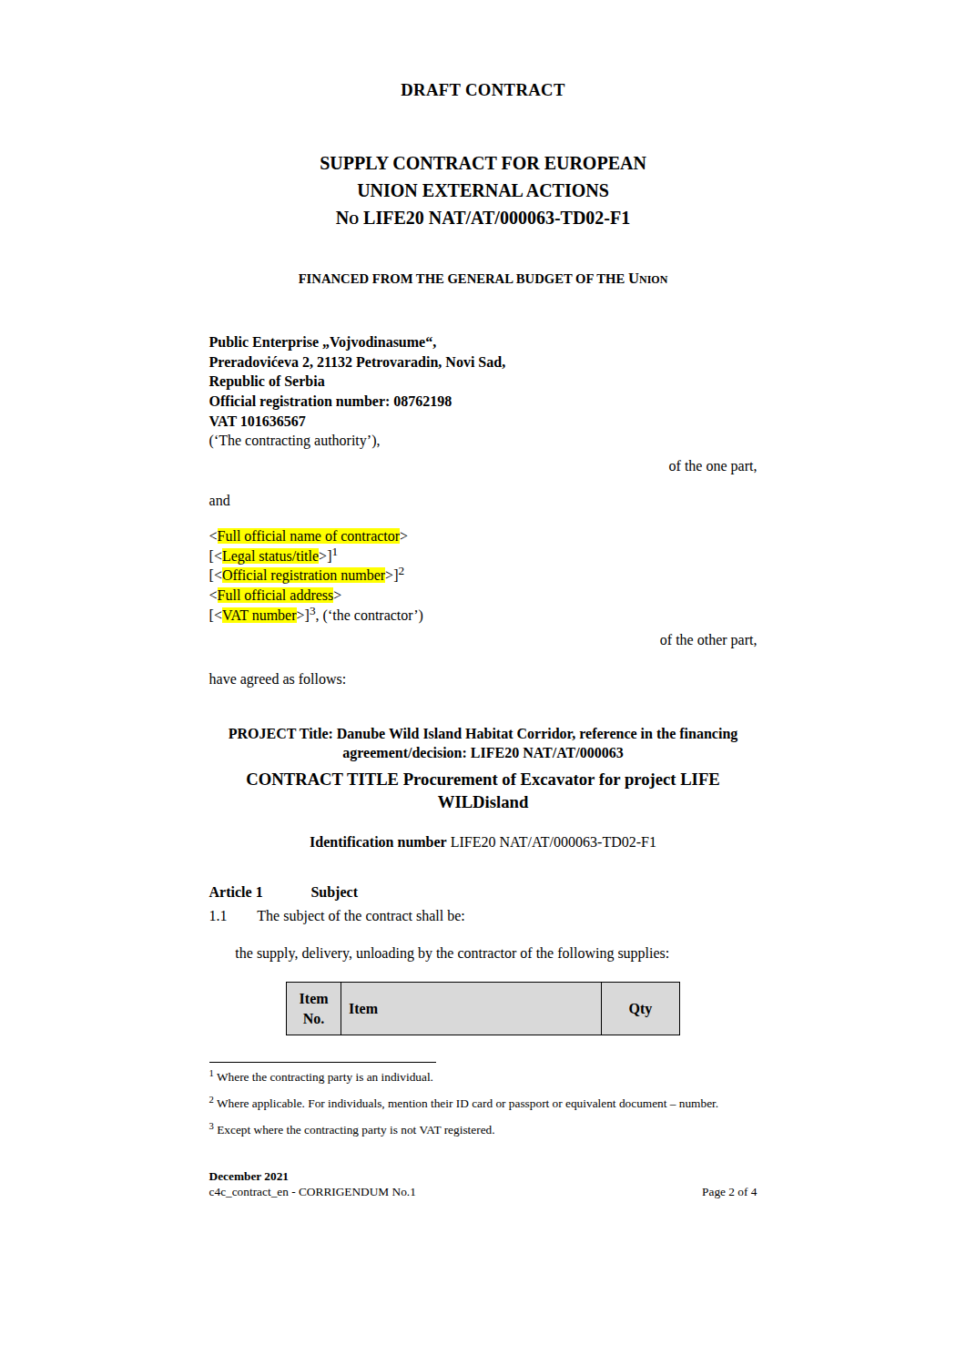DRAFT CONTRACT
SUPPLY CONTRACT FOR EUROPEAN
UNION EXTERNAL ACTIONS
No LIFE20 NAT/AT/000063-TD02-F1
FINANCED FROM THE GENERAL BUDGET OF THE Union
Public Enterprise „Vojvodinasume“,
Preradovićeva 2, 21132 Petrovaradin, Novi Sad,
Republic of Serbia
Official registration number: 08762198
VAT 101636567
(‘The contracting authority’),
of the one part,
and
<Full official name of contractor>
[<Legal status/title>]1
[<Official registration number>]2
<Full official address>
[<VAT number>]3, (‘the contractor’)
of the other part,
have agreed as follows:
PROJECT Title: Danube Wild Island Habitat Corridor, reference in the financing agreement/decision: LIFE20 NAT/AT/000063
CONTRACT TITLE Procurement of Excavator for project LIFE WILDisland
Identification number LIFE20 NAT/AT/000063-TD02-F1
Article 1 Subject
1.1 The subject of the contract shall be:
the supply, delivery, unloading by the contractor of the following supplies:
| Item No. | Item | Qty |
| --- | --- | --- |
1 Where the contracting party is an individual.
2 Where applicable. For individuals, mention their ID card or passport or equivalent document – number.
3 Except where the contracting party is not VAT registered.
December 2021
c4c_contract_en - CORRIGENDUM No.1
Page 2 of 4